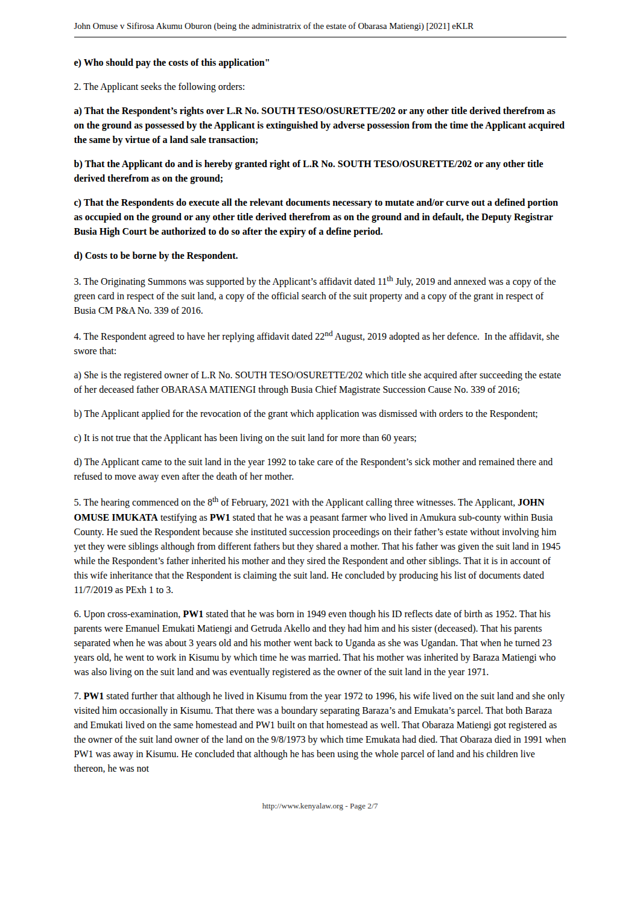John Omuse v Sifirosa Akumu Oburon (being the administratrix of the estate of Obarasa Matiengi) [2021] eKLR
e) Who should pay the costs of this application"
2. The Applicant seeks the following orders:
a) That the Respondent’s rights over L.R No. SOUTH TESO/OSURETTE/202 or any other title derived therefrom as on the ground as possessed by the Applicant is extinguished by adverse possession from the time the Applicant acquired the same by virtue of a land sale transaction;
b) That the Applicant do and is hereby granted right of L.R No. SOUTH TESO/OSURETTE/202 or any other title derived therefrom as on the ground;
c) That the Respondents do execute all the relevant documents necessary to mutate and/or curve out a defined portion as occupied on the ground or any other title derived therefrom as on the ground and in default, the Deputy Registrar Busia High Court be authorized to do so after the expiry of a define period.
d) Costs to be borne by the Respondent.
3. The Originating Summons was supported by the Applicant’s affidavit dated 11th July, 2019 and annexed was a copy of the green card in respect of the suit land, a copy of the official search of the suit property and a copy of the grant in respect of Busia CM P&A No. 339 of 2016.
4. The Respondent agreed to have her replying affidavit dated 22nd August, 2019 adopted as her defence. In the affidavit, she swore that:
a) She is the registered owner of L.R No. SOUTH TESO/OSURETTE/202 which title she acquired after succeeding the estate of her deceased father OBARASA MATIENGI through Busia Chief Magistrate Succession Cause No. 339 of 2016;
b) The Applicant applied for the revocation of the grant which application was dismissed with orders to the Respondent;
c) It is not true that the Applicant has been living on the suit land for more than 60 years;
d) The Applicant came to the suit land in the year 1992 to take care of the Respondent’s sick mother and remained there and refused to move away even after the death of her mother.
5. The hearing commenced on the 8th of February, 2021 with the Applicant calling three witnesses. The Applicant, JOHN OMUSE IMUKATA testifying as PW1 stated that he was a peasant farmer who lived in Amukura sub-county within Busia County. He sued the Respondent because she instituted succession proceedings on their father’s estate without involving him yet they were siblings although from different fathers but they shared a mother. That his father was given the suit land in 1945 while the Respondent’s father inherited his mother and they sired the Respondent and other siblings. That it is in account of this wife inheritance that the Respondent is claiming the suit land. He concluded by producing his list of documents dated 11/7/2019 as PExh 1 to 3.
6. Upon cross-examination, PW1 stated that he was born in 1949 even though his ID reflects date of birth as 1952. That his parents were Emanuel Emukati Matiengi and Getruda Akello and they had him and his sister (deceased). That his parents separated when he was about 3 years old and his mother went back to Uganda as she was Ugandan. That when he turned 23 years old, he went to work in Kisumu by which time he was married. That his mother was inherited by Baraza Matiengi who was also living on the suit land and was eventually registered as the owner of the suit land in the year 1971.
7. PW1 stated further that although he lived in Kisumu from the year 1972 to 1996, his wife lived on the suit land and she only visited him occasionally in Kisumu. That there was a boundary separating Baraza’s and Emukata’s parcel. That both Baraza and Emukati lived on the same homestead and PW1 built on that homestead as well. That Obaraza Matiengi got registered as the owner of the suit land owner of the land on the 9/8/1973 by which time Emukata had died. That Obaraza died in 1991 when PW1 was away in Kisumu. He concluded that although he has been using the whole parcel of land and his children live thereon, he was not
http://www.kenyalaw.org - Page 2/7